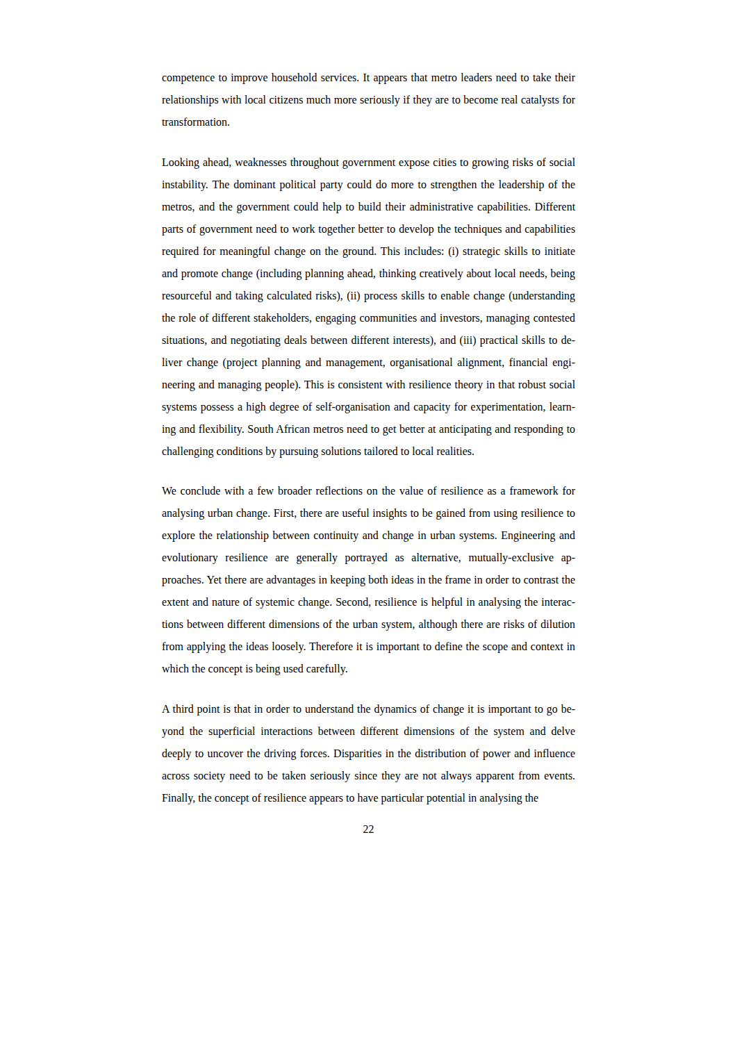competence to improve household services. It appears that metro leaders need to take their relationships with local citizens much more seriously if they are to become real catalysts for transformation.
Looking ahead, weaknesses throughout government expose cities to growing risks of social instability. The dominant political party could do more to strengthen the leadership of the metros, and the government could help to build their administrative capabilities. Different parts of government need to work together better to develop the techniques and capabilities required for meaningful change on the ground. This includes: (i) strategic skills to initiate and promote change (including planning ahead, thinking creatively about local needs, being resourceful and taking calculated risks), (ii) process skills to enable change (understanding the role of different stakeholders, engaging communities and investors, managing contested situations, and negotiating deals between different interests), and (iii) practical skills to deliver change (project planning and management, organisational alignment, financial engineering and managing people). This is consistent with resilience theory in that robust social systems possess a high degree of self-organisation and capacity for experimentation, learning and flexibility. South African metros need to get better at anticipating and responding to challenging conditions by pursuing solutions tailored to local realities.
We conclude with a few broader reflections on the value of resilience as a framework for analysing urban change. First, there are useful insights to be gained from using resilience to explore the relationship between continuity and change in urban systems. Engineering and evolutionary resilience are generally portrayed as alternative, mutually-exclusive approaches. Yet there are advantages in keeping both ideas in the frame in order to contrast the extent and nature of systemic change. Second, resilience is helpful in analysing the interactions between different dimensions of the urban system, although there are risks of dilution from applying the ideas loosely. Therefore it is important to define the scope and context in which the concept is being used carefully.
A third point is that in order to understand the dynamics of change it is important to go beyond the superficial interactions between different dimensions of the system and delve deeply to uncover the driving forces. Disparities in the distribution of power and influence across society need to be taken seriously since they are not always apparent from events. Finally, the concept of resilience appears to have particular potential in analysing the
22